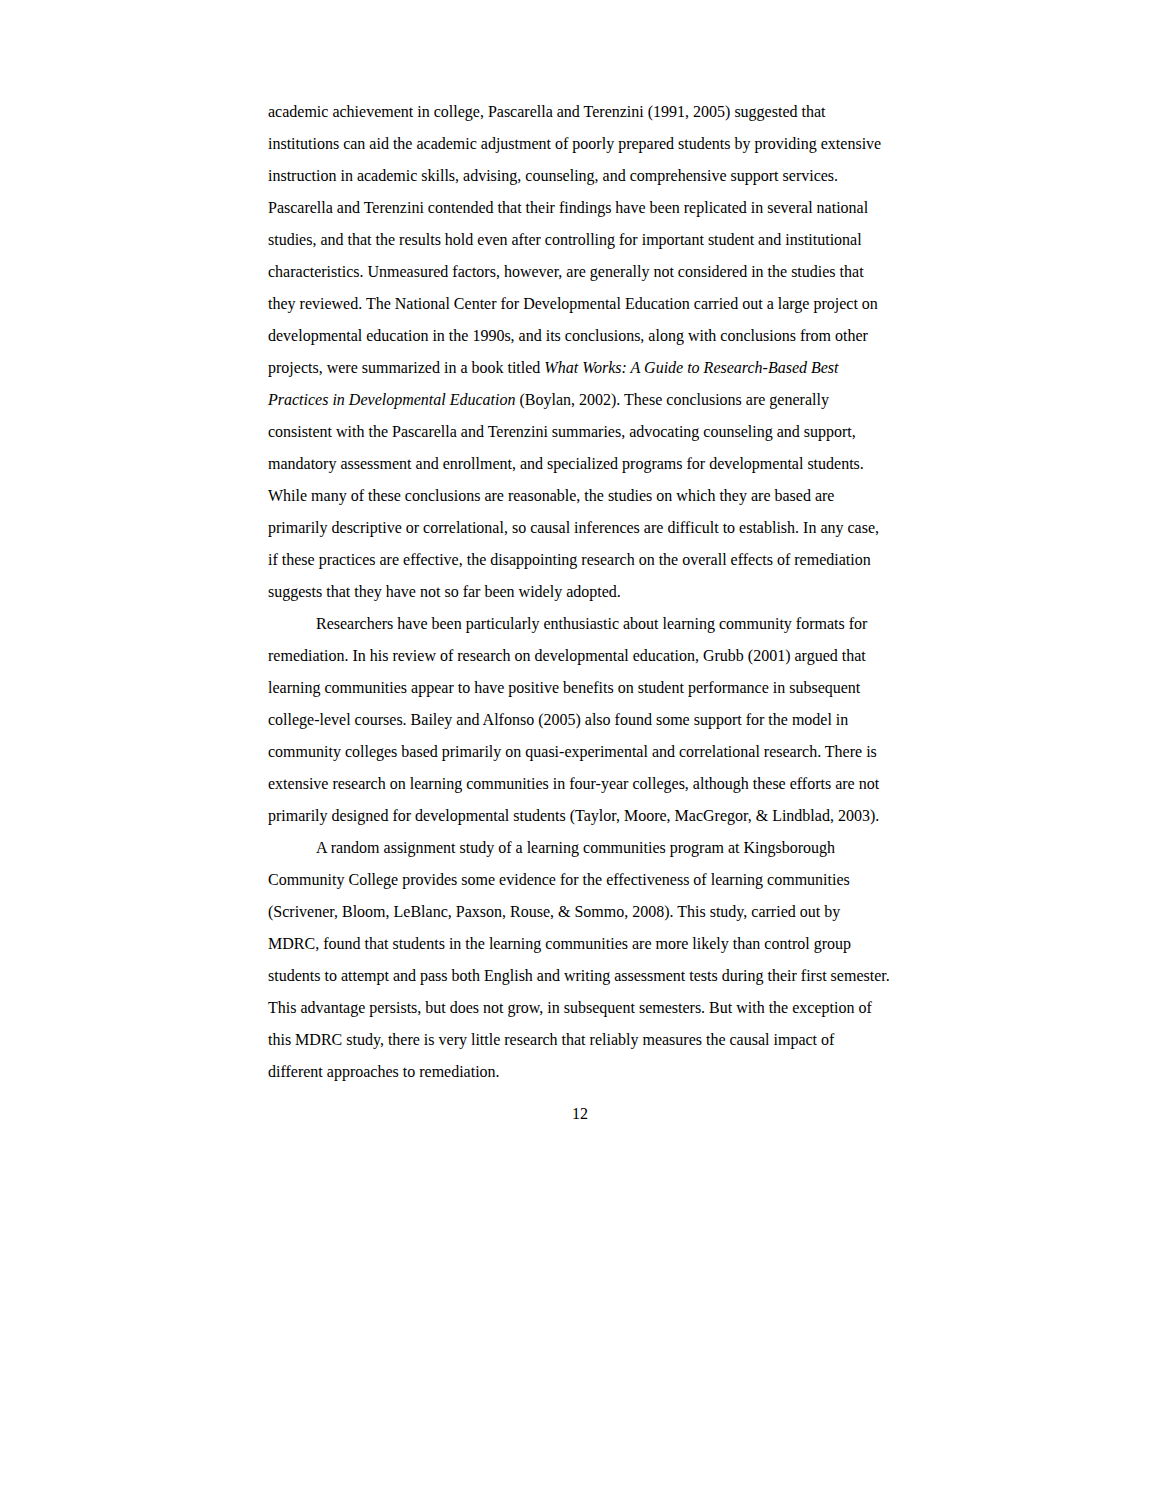academic achievement in college, Pascarella and Terenzini (1991, 2005) suggested that institutions can aid the academic adjustment of poorly prepared students by providing extensive instruction in academic skills, advising, counseling, and comprehensive support services. Pascarella and Terenzini contended that their findings have been replicated in several national studies, and that the results hold even after controlling for important student and institutional characteristics. Unmeasured factors, however, are generally not considered in the studies that they reviewed. The National Center for Developmental Education carried out a large project on developmental education in the 1990s, and its conclusions, along with conclusions from other projects, were summarized in a book titled What Works: A Guide to Research-Based Best Practices in Developmental Education (Boylan, 2002). These conclusions are generally consistent with the Pascarella and Terenzini summaries, advocating counseling and support, mandatory assessment and enrollment, and specialized programs for developmental students. While many of these conclusions are reasonable, the studies on which they are based are primarily descriptive or correlational, so causal inferences are difficult to establish. In any case, if these practices are effective, the disappointing research on the overall effects of remediation suggests that they have not so far been widely adopted.
Researchers have been particularly enthusiastic about learning community formats for remediation. In his review of research on developmental education, Grubb (2001) argued that learning communities appear to have positive benefits on student performance in subsequent college-level courses. Bailey and Alfonso (2005) also found some support for the model in community colleges based primarily on quasi-experimental and correlational research. There is extensive research on learning communities in four-year colleges, although these efforts are not primarily designed for developmental students (Taylor, Moore, MacGregor, & Lindblad, 2003).
A random assignment study of a learning communities program at Kingsborough Community College provides some evidence for the effectiveness of learning communities (Scrivener, Bloom, LeBlanc, Paxson, Rouse, & Sommo, 2008). This study, carried out by MDRC, found that students in the learning communities are more likely than control group students to attempt and pass both English and writing assessment tests during their first semester. This advantage persists, but does not grow, in subsequent semesters. But with the exception of this MDRC study, there is very little research that reliably measures the causal impact of different approaches to remediation.
12